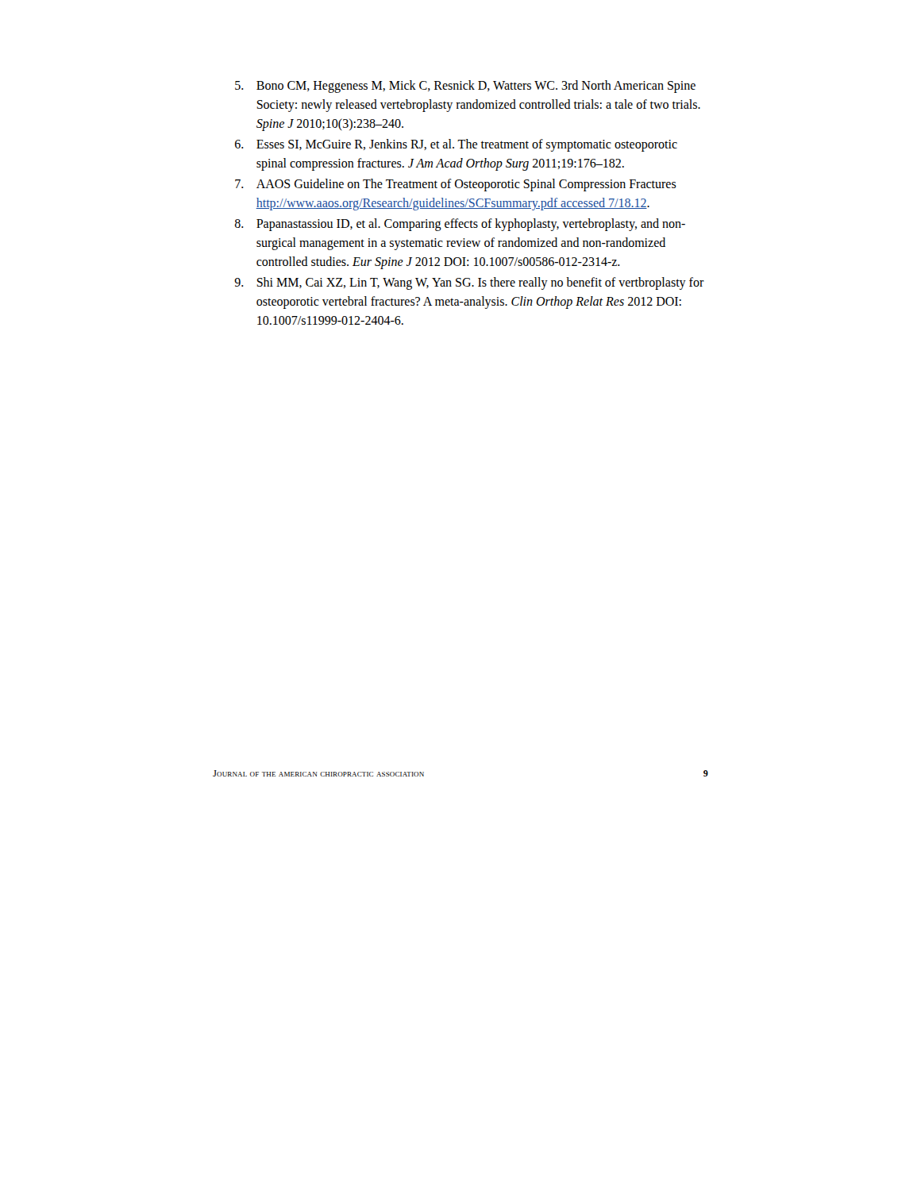Bono CM, Heggeness M, Mick C, Resnick D, Watters WC. 3rd North American Spine Society: newly released vertebroplasty randomized controlled trials: a tale of two trials. Spine J 2010;10(3):238–240.
Esses SI, McGuire R, Jenkins RJ, et al. The treatment of symptomatic osteoporotic spinal compression fractures. J Am Acad Orthop Surg 2011;19:176–182.
AAOS Guideline on The Treatment of Osteoporotic Spinal Compression Fractures http://www.aaos.org/Research/guidelines/SCFsummary.pdf accessed 7/18.12.
Papanastassiou ID, et al. Comparing effects of kyphoplasty, vertebroplasty, and non-surgical management in a systematic review of randomized and non-randomized controlled studies. Eur Spine J 2012 DOI: 10.1007/s00586-012-2314-z.
Shi MM, Cai XZ, Lin T, Wang W, Yan SG. Is there really no benefit of vertbroplasty for osteoporotic vertebral fractures? A meta-analysis. Clin Orthop Relat Res 2012 DOI: 10.1007/s11999-012-2404-6.
Journal of the American Chiropractic Association 9